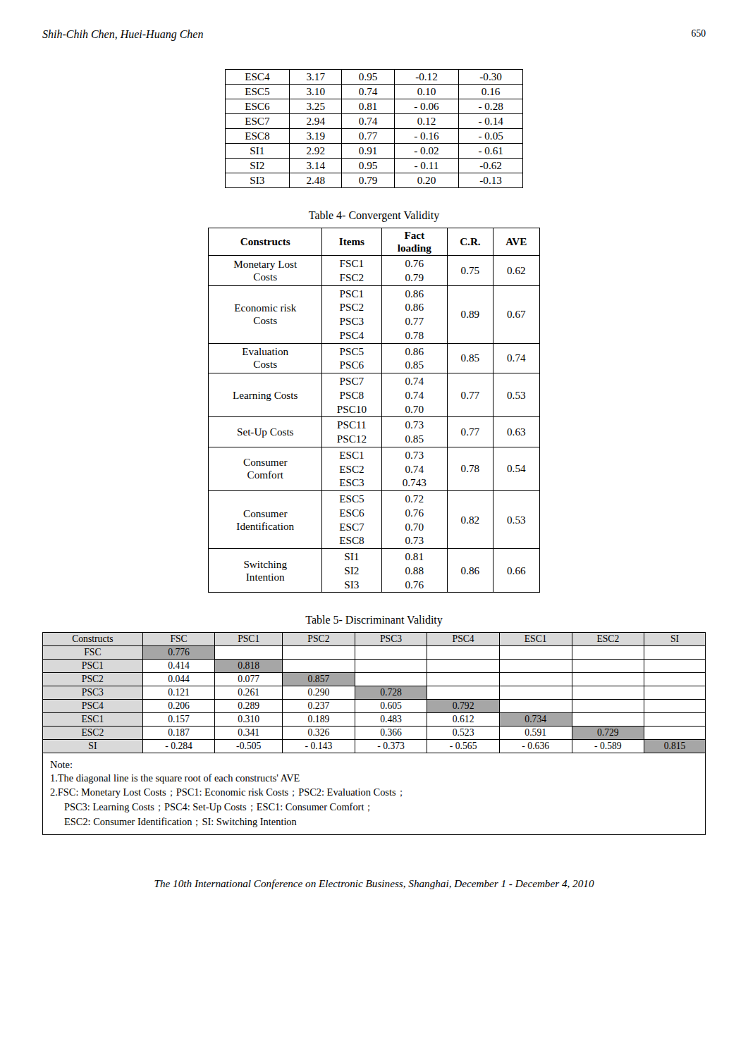Shih-Chih Chen, Huei-Huang Chen
650
| ESC4 | 3.17 | 0.95 | -0.12 | -0.30 |
| ESC5 | 3.10 | 0.74 | 0.10 | 0.16 |
| ESC6 | 3.25 | 0.81 | - 0.06 | - 0.28 |
| ESC7 | 2.94 | 0.74 | 0.12 | - 0.14 |
| ESC8 | 3.19 | 0.77 | - 0.16 | - 0.05 |
| SI1 | 2.92 | 0.91 | - 0.02 | - 0.61 |
| SI2 | 3.14 | 0.95 | - 0.11 | -0.62 |
| SI3 | 2.48 | 0.79 | 0.20 | -0.13 |
Table 4- Convergent Validity
| Constructs | Items | Fact loading | C.R. | AVE |
| --- | --- | --- | --- | --- |
| Monetary Lost Costs | FSC1 FSC2 | 0.76 0.79 | 0.75 | 0.62 |
| Economic risk Costs | PSC1 PSC2 PSC3 PSC4 | 0.86 0.86 0.77 0.78 | 0.89 | 0.67 |
| Evaluation Costs | PSC5 PSC6 | 0.86 0.85 | 0.85 | 0.74 |
| Learning Costs | PSC7 PSC8 PSC10 | 0.74 0.74 0.70 | 0.77 | 0.53 |
| Set-Up Costs | PSC11 PSC12 | 0.73 0.85 | 0.77 | 0.63 |
| Consumer Comfort | ESC1 ESC2 ESC3 | 0.73 0.74 0.743 | 0.78 | 0.54 |
| Consumer Identification | ESC5 ESC6 ESC7 ESC8 | 0.72 0.76 0.70 0.73 | 0.82 | 0.53 |
| Switching Intention | SI1 SI2 SI3 | 0.81 0.88 0.76 | 0.86 | 0.66 |
Table 5- Discriminant Validity
| Constructs | FSC | PSC1 | PSC2 | PSC3 | PSC4 | ESC1 | ESC2 | SI |
| FSC | 0.776 | | | | | | | |
| PSC1 | 0.414 | 0.818 | | | | | | |
| PSC2 | 0.044 | 0.077 | 0.857 | | | | | |
| PSC3 | 0.121 | 0.261 | 0.290 | 0.728 | | | | |
| PSC4 | 0.206 | 0.289 | 0.237 | 0.605 | 0.792 | | | |
| ESC1 | 0.157 | 0.310 | 0.189 | 0.483 | 0.612 | 0.734 | | |
| ESC2 | 0.187 | 0.341 | 0.326 | 0.366 | 0.523 | 0.591 | 0.729 | |
| SI | - 0.284 | -0.505 | - 0.143 | - 0.373 | - 0.565 | - 0.636 | - 0.589 | 0.815 |
Note:
1.The diagonal line is the square root of each constructs' AVE
2.FSC: Monetary Lost Costs；PSC1: Economic risk Costs；PSC2: Evaluation Costs；
PSC3: Learning Costs；PSC4: Set-Up Costs；ESC1: Consumer Comfort；
ESC2: Consumer Identification；SI: Switching Intention
The 10th International Conference on Electronic Business, Shanghai, December 1 - December 4, 2010